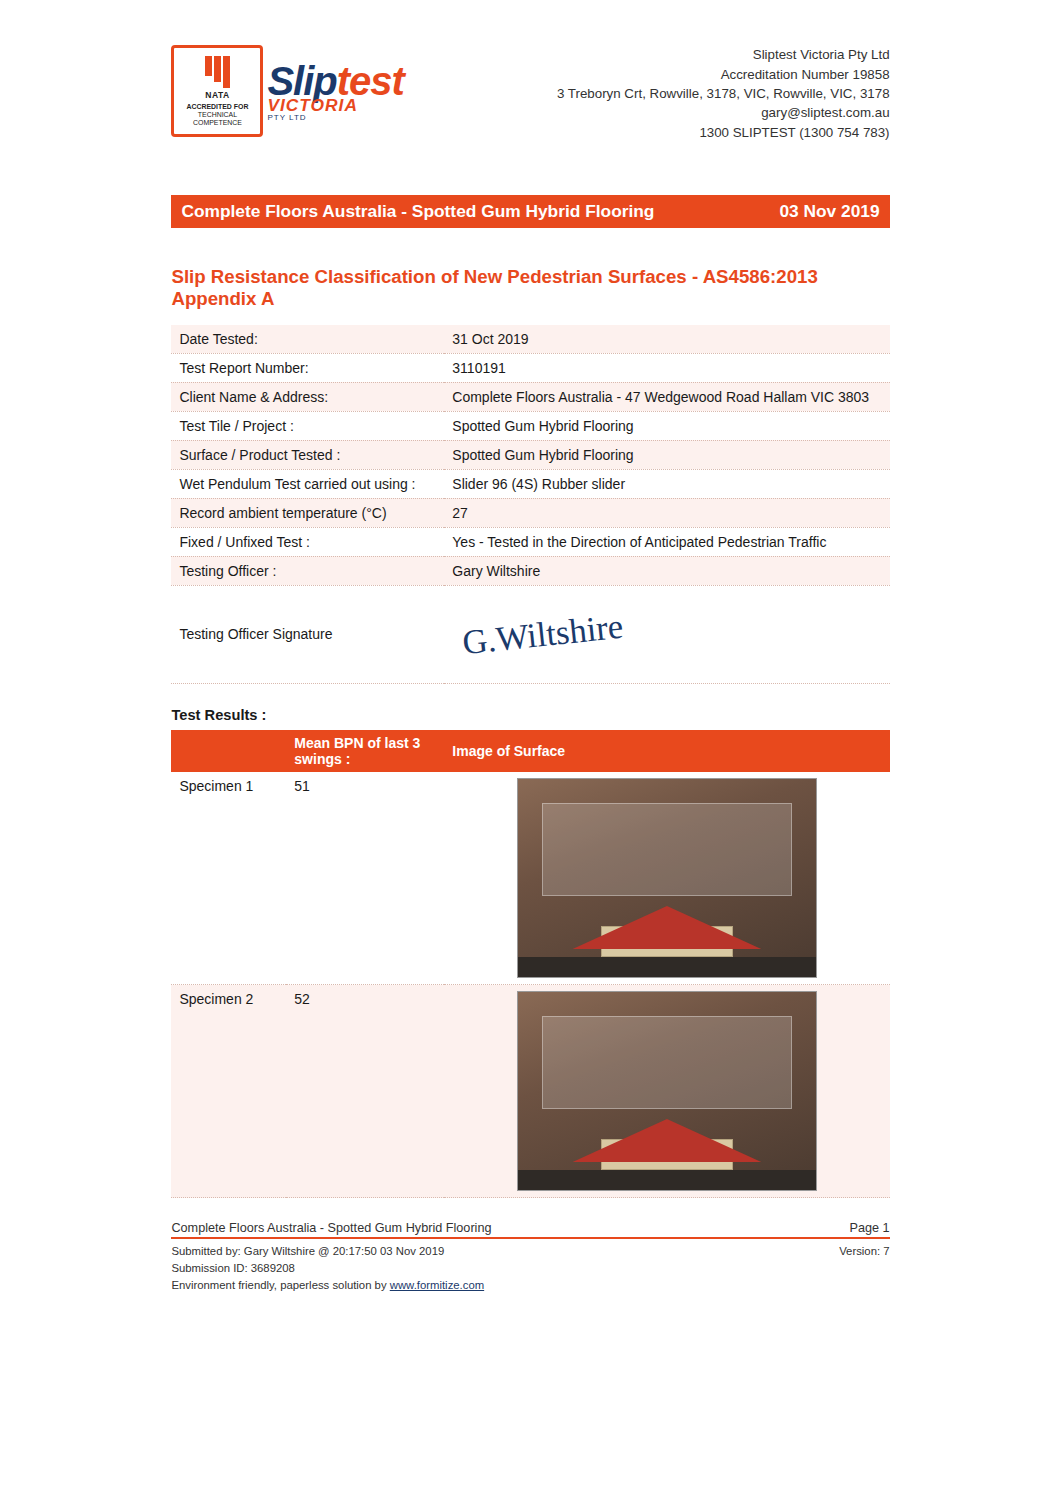NATA
ACCREDITED FOR
TECHNICAL
COMPETENCE
Sliptest
VICTORIA
PTY LTD
Sliptest Victoria Pty Ltd
Accreditation Number 19858
3 Treboryn Crt, Rowville, 3178, VIC, Rowville, VIC, 3178
gary@sliptest.com.au
1300 SLIPTEST (1300 754 783)
Complete Floors Australia - Spotted Gum Hybrid Flooring 03 Nov 2019
Slip Resistance Classification of New Pedestrian Surfaces - AS4586:2013 Appendix A
| Date Tested: | 31 Oct 2019 |
| Test Report Number: | 3110191 |
| Client Name & Address: | Complete Floors Australia - 47 Wedgewood Road Hallam VIC 3803 |
| Test Tile / Project : | Spotted Gum Hybrid Flooring |
| Surface / Product Tested : | Spotted Gum Hybrid Flooring |
| Wet Pendulum Test carried out using : | Slider 96 (4S) Rubber slider |
| Record ambient temperature (°C) | 27 |
| Fixed / Unfixed Test : | Yes - Tested in the Direction of Anticipated Pedestrian Traffic |
| Testing Officer : | Gary Wiltshire |
| Testing Officer Signature | G.Wiltshire |
Test Results :
| | Mean BPN of last 3 swings : | Image of Surface |
| --- | --- | --- |
| Specimen 1 | 51 | |
| Specimen 2 | 52 | |
Complete Floors Australia - Spotted Gum Hybrid Flooring
Page 1
Submitted by: Gary Wiltshire @ 20:17:50 03 Nov 2019
Submission ID: 3689208
Environment friendly, paperless solution by www.formitize.com
Version: 7